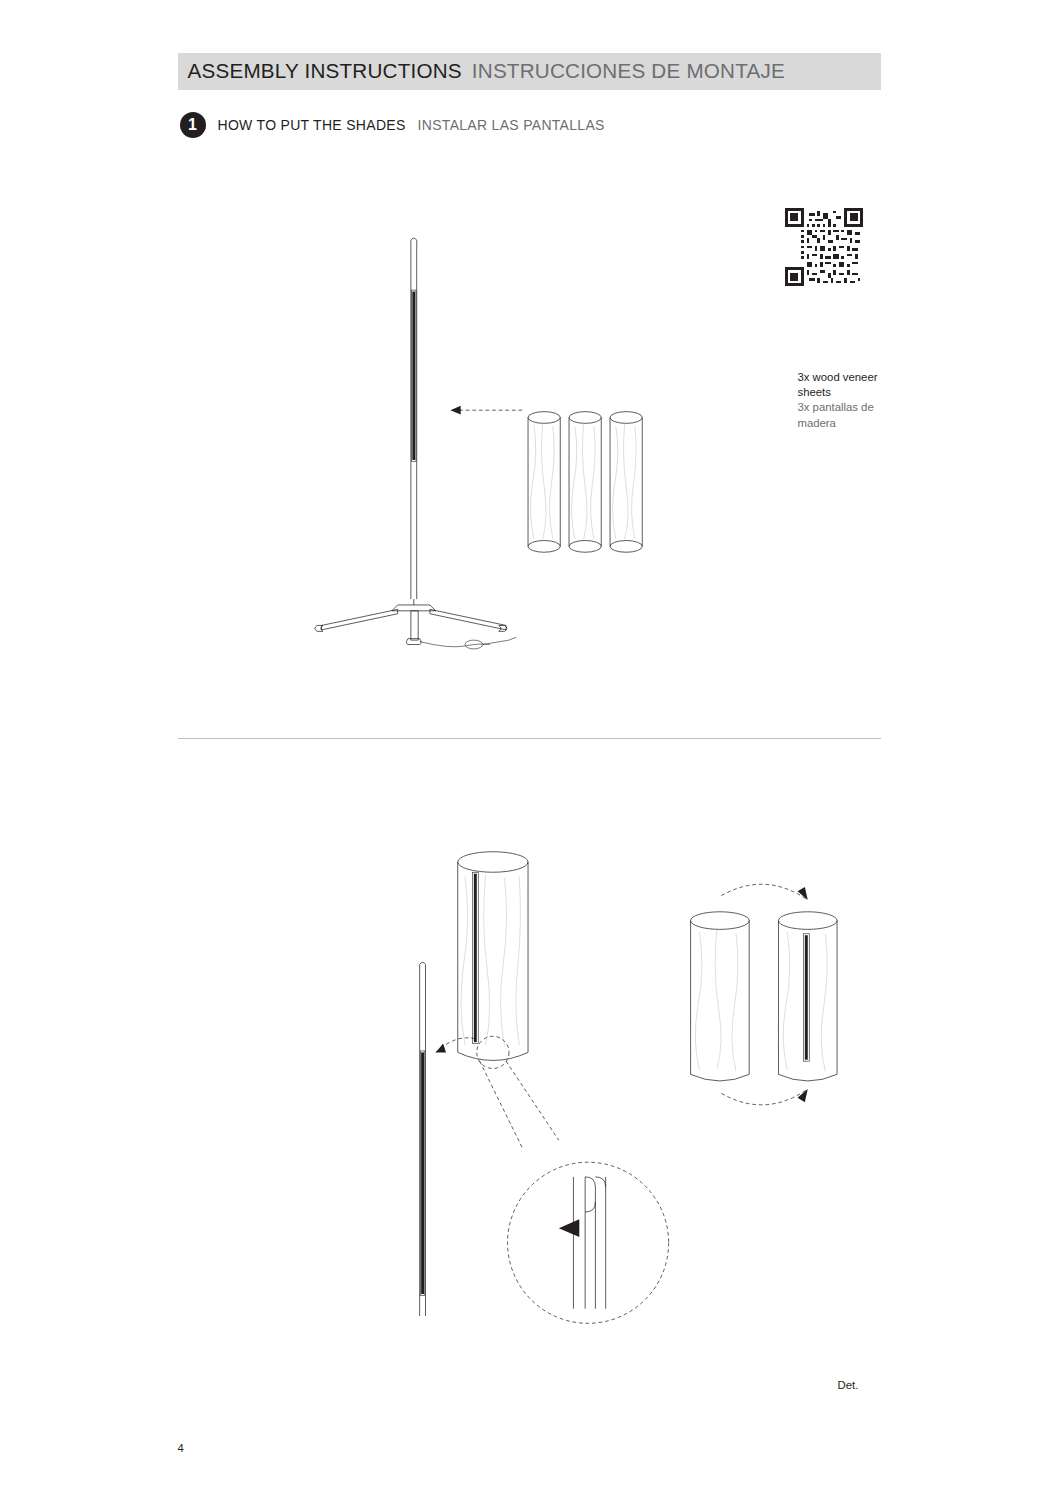ASSEMBLY INSTRUCTIONS INSTRUCCIONES DE MONTAJE
1
HOW TO PUT THE SHADES INSTALAR LAS PANTALLAS
3x wood veneer sheets
3x pantallas de madera
Det.
4